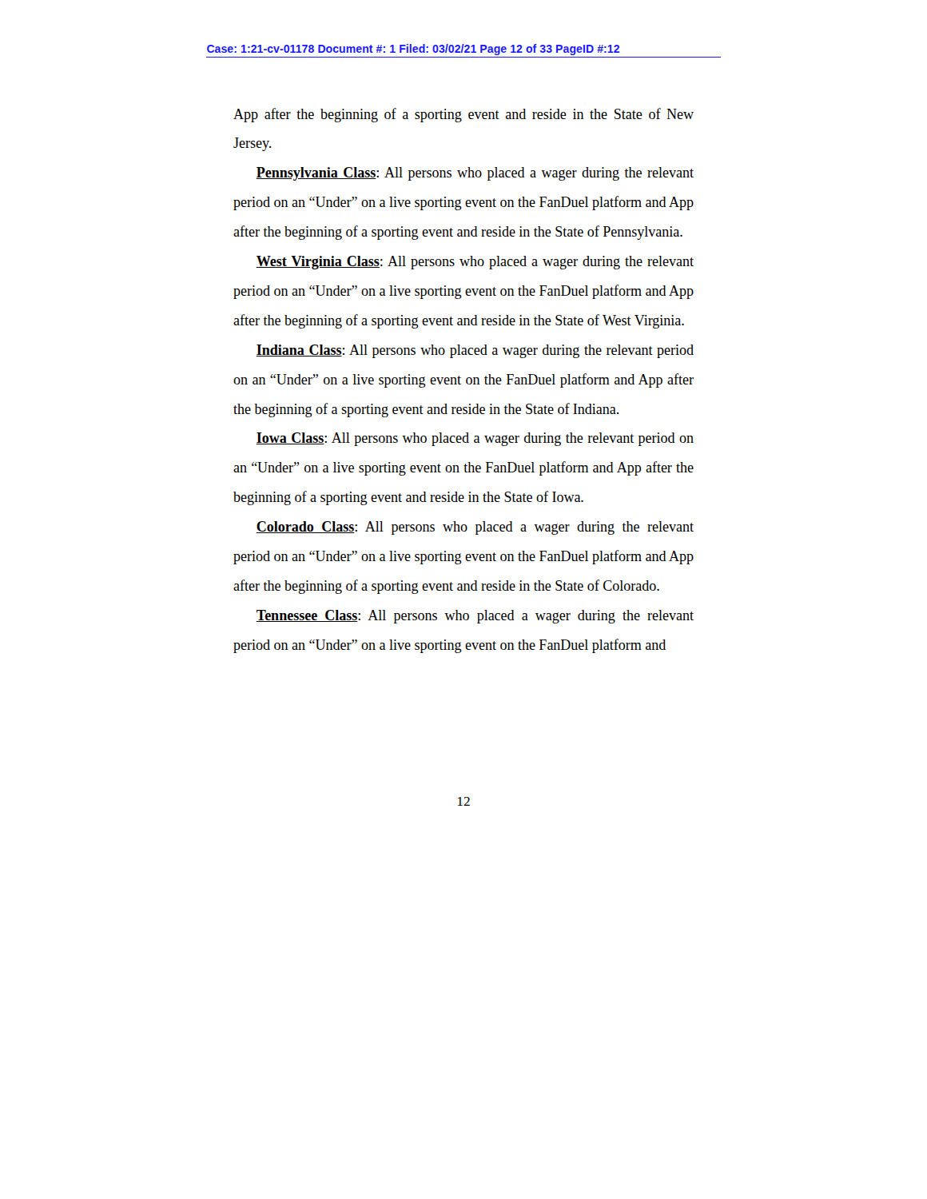Case: 1:21-cv-01178 Document #: 1 Filed: 03/02/21 Page 12 of 33 PageID #:12
App after the beginning of a sporting event and reside in the State of New Jersey.
Pennsylvania Class: All persons who placed a wager during the relevant period on an “Under” on a live sporting event on the FanDuel platform and App after the beginning of a sporting event and reside in the State of Pennsylvania.
West Virginia Class: All persons who placed a wager during the relevant period on an “Under” on a live sporting event on the FanDuel platform and App after the beginning of a sporting event and reside in the State of West Virginia.
Indiana Class: All persons who placed a wager during the relevant period on an “Under” on a live sporting event on the FanDuel platform and App after the beginning of a sporting event and reside in the State of Indiana.
Iowa Class: All persons who placed a wager during the relevant period on an “Under” on a live sporting event on the FanDuel platform and App after the beginning of a sporting event and reside in the State of Iowa.
Colorado Class: All persons who placed a wager during the relevant period on an “Under” on a live sporting event on the FanDuel platform and App after the beginning of a sporting event and reside in the State of Colorado.
Tennessee Class: All persons who placed a wager during the relevant period on an “Under” on a live sporting event on the FanDuel platform and
12